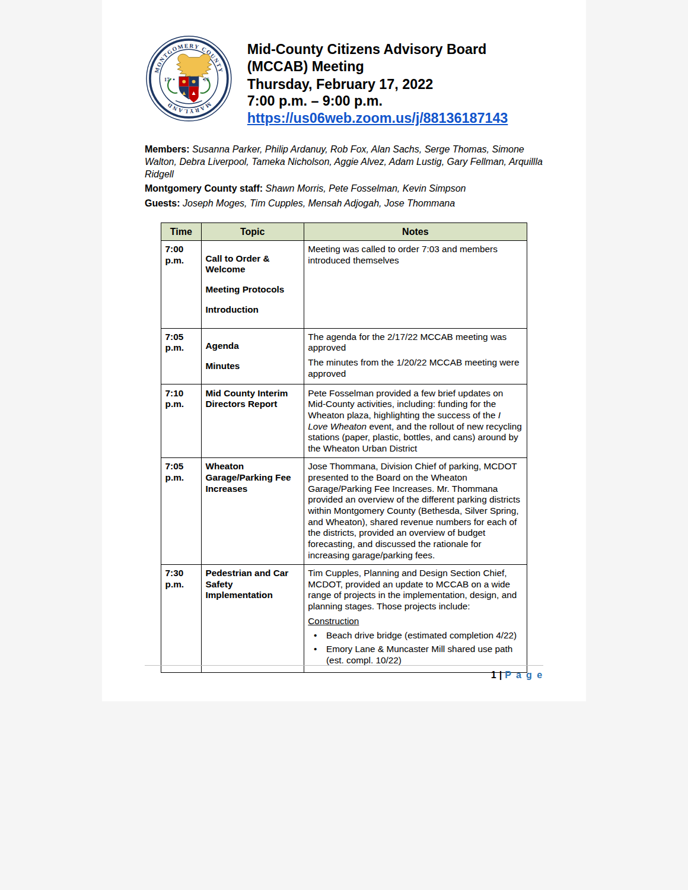MONTGOMERY COUNTY MARYLAND 17 76
Mid-County Citizens Advisory Board (MCCAB) Meeting
Thursday, February 17, 2022
7:00 p.m. – 9:00 p.m.
https://us06web.zoom.us/j/88136187143
Members: Susanna Parker, Philip Ardanuy, Rob Fox, Alan Sachs, Serge Thomas, Simone Walton, Debra Liverpool, Tameka Nicholson, Aggie Alvez, Adam Lustig, Gary Fellman, Arquillla Ridgell
Montgomery County staff: Shawn Morris, Pete Fosselman, Kevin Simpson
Guests: Joseph Moges, Tim Cupples, Mensah Adjogah, Jose Thommana
| Time | Topic | Notes |
| --- | --- | --- |
| 7:00 p.m. | Call to Order & Welcome Meeting Protocols Introduction | Meeting was called to order 7:03 and members introduced themselves |
| 7:05 p.m. | Agenda Minutes | The agenda for the 2/17/22 MCCAB meeting was approved The minutes from the 1/20/22 MCCAB meeting were approved |
| 7:10 p.m. | Mid County Interim Directors Report | Pete Fosselman provided a few brief updates on Mid-County activities, including: funding for the Wheaton plaza, highlighting the success of the I Love Wheaton event, and the rollout of new recycling stations (paper, plastic, bottles, and cans) around by the Wheaton Urban District |
| 7:05 p.m. | Wheaton Garage/Parking Fee Increases | Jose Thommana, Division Chief of parking, MCDOT presented to the Board on the Wheaton Garage/Parking Fee Increases. Mr. Thommana provided an overview of the different parking districts within Montgomery County (Bethesda, Silver Spring, and Wheaton), shared revenue numbers for each of the districts, provided an overview of budget forecasting, and discussed the rationale for increasing garage/parking fees. |
| 7:30 p.m. | Pedestrian and Car Safety Implementation | Tim Cupples, Planning and Design Section Chief, MCDOT, provided an update to MCCAB on a wide range of projects in the implementation, design, and planning stages. Those projects include: Construction Beach drive bridge (estimated completion 4/22) Emory Lane & Muncaster Mill shared use path (est. compl. 10/22) |
1 | P a g e